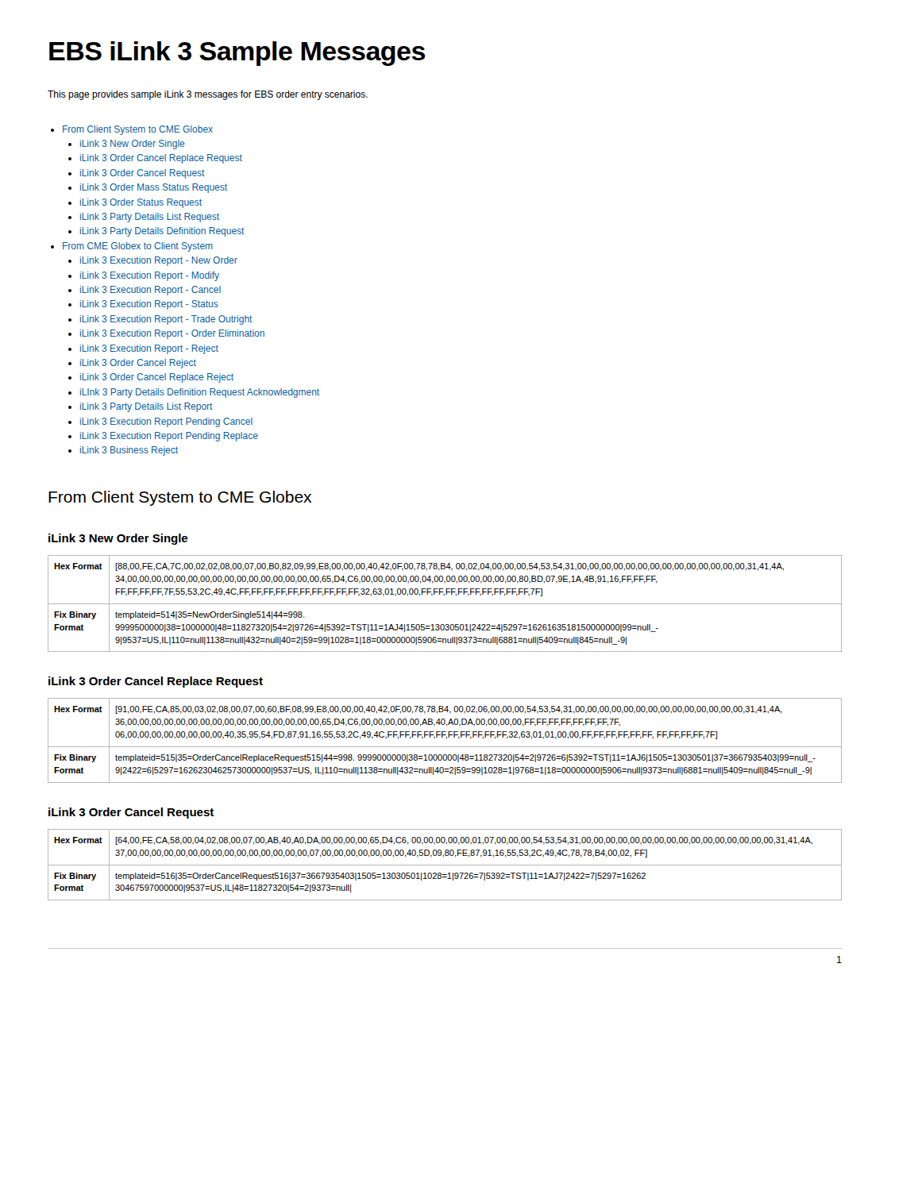EBS iLink 3 Sample Messages
This page provides sample iLink 3 messages for EBS order entry scenarios.
From Client System to CME Globex
iLink 3 New Order Single
iLink 3 Order Cancel Replace Request
iLink 3 Order Cancel Request
iLink 3 Order Mass Status Request
iLink 3 Order Status Request
iLink 3 Party Details List Request
iLink 3 Party Details Definition Request
From CME Globex to Client System
iLink 3 Execution Report - New Order
iLink 3 Execution Report - Modify
iLink 3 Execution Report - Cancel
iLink 3 Execution Report - Status
iLink 3 Execution Report - Trade Outright
iLink 3 Execution Report - Order Elimination
iLink 3 Execution Report - Reject
iLink 3 Order Cancel Reject
iLink 3 Order Cancel Replace Reject
iLInk 3 Party Details Definition Request Acknowledgment
iLink 3 Party Details List Report
iLink 3 Execution Report Pending Cancel
iLink 3 Execution Report Pending Replace
iLink 3 Business Reject
From Client System to CME Globex
iLink 3 New Order Single
| Hex Format | [88,00,FE,CA,7C,00,02,02,08,00,07,00,B0,82,09,99,E8,00,00,00,40,42,0F,00,78,78,B4, 00,02,04,00,00,00,54,53,54,31,00,00,00,00,00,00,00,00,00,00,00,00,00,00,31,41,4A, 34,00,00,00,00,00,00,00,00,00,00,00,00,00,00,00,00,65,D4,C6,00,00,00,00,00,04,00,00,00,00,00,00,00,80,BD,07,9E,1A,4B,91,16,FF,FF,FF, FF,FF,FF,FF,7F,55,53,2C,49,4C,FF,FF,FF,FF,FF,FF,FF,FF,FF,FF,32,63,01,00,00,FF,FF,FF,FF,FF,FF,FF,FF,FF,7F] |
| Fix Binary Format | templateid=514/35=NewOrderSingle514/44=998. 9999500000/38=1000000/48=11827320/54=2/9726=4/5392=TST/11=1AJ4/1505=13030501/2422=4/5297=1626163518150000000/99=null_- 9/9537=US,IL/110=null/1138=null/432=null/40=2/59=99/1028=1/18=00000000/5906=null/9373=null/6881=null/5409=null/845=null_-9/ |
iLink 3 Order Cancel Replace Request
| Hex Format | [91,00,FE,CA,85,00,03,02,08,00,07,00,60,BF,08,99,E8,00,00,00,40,42,0F,00,78,78,B4, 00,02,06,00,00,00,54,53,54,31,00,00,00,00,00,00,00,00,00,00,00,00,00,00,31,41,4A, 36,00,00,00,00,00,00,00,00,00,00,00,00,00,00,00,00,65,D4,C6,00,00,00,00,00,AB,40,A0,DA,00,00,00,00,FF,FF,FF,FF,FF,FF,FF,7F, 06,00,00,00,00,00,00,00,00,40,35,95,54,FD,87,91,16,55,53,2C,49,4C,FF,FF,FF,FF,FF,FF,FF,FF,FF,FF,32,63,01,01,00,00,FF,FF,FF,FF,FF,FF, FF,FF,FF,FF,7F] |
| Fix Binary Format | templateid=515/35=OrderCancelReplaceRequest515/44=998. 9999000000/38=1000000/48=11827320/54=2/9726=6/5392=TST/11=1AJ6/1505=13030501/37=3667935403/99=null_- 9/2422=6/5297=1626230462573000000/9537=US, IL/110=null/1138=null/432=null/40=2/59=99/1028=1/9768=1/18=00000000/5906=null/9373=null/6881=null/5409=null/845=null_-9/ |
iLink 3 Order Cancel Request
| Hex Format | [64,00,FE,CA,58,00,04,02,08,00,07,00,AB,40,A0,DA,00,00,00,00,65,D4,C6, 00,00,00,00,00,01,07,00,00,00,54,53,54,31,00,00,00,00,00,00,00,00,00,00,00,00,00,00,00,00,31,41,4A, 37,00,00,00,00,00,00,00,00,00,00,00,00,00,00,00,07,00,00,00,00,00,00,00,40,5D,09,80,FE,87,91,16,55,53,2C,49,4C,78,78,B4,00,02, FF] |
| Fix Binary Format | templateid=516/35=OrderCancelRequest516/37=3667935403/1505=13030501/1028=1/9726=7/5392=TST/11=1AJ7/2422=7/5297=16262 30467597000000/9537=US,IL/48=11827320/54=2/9373=null/ |
1